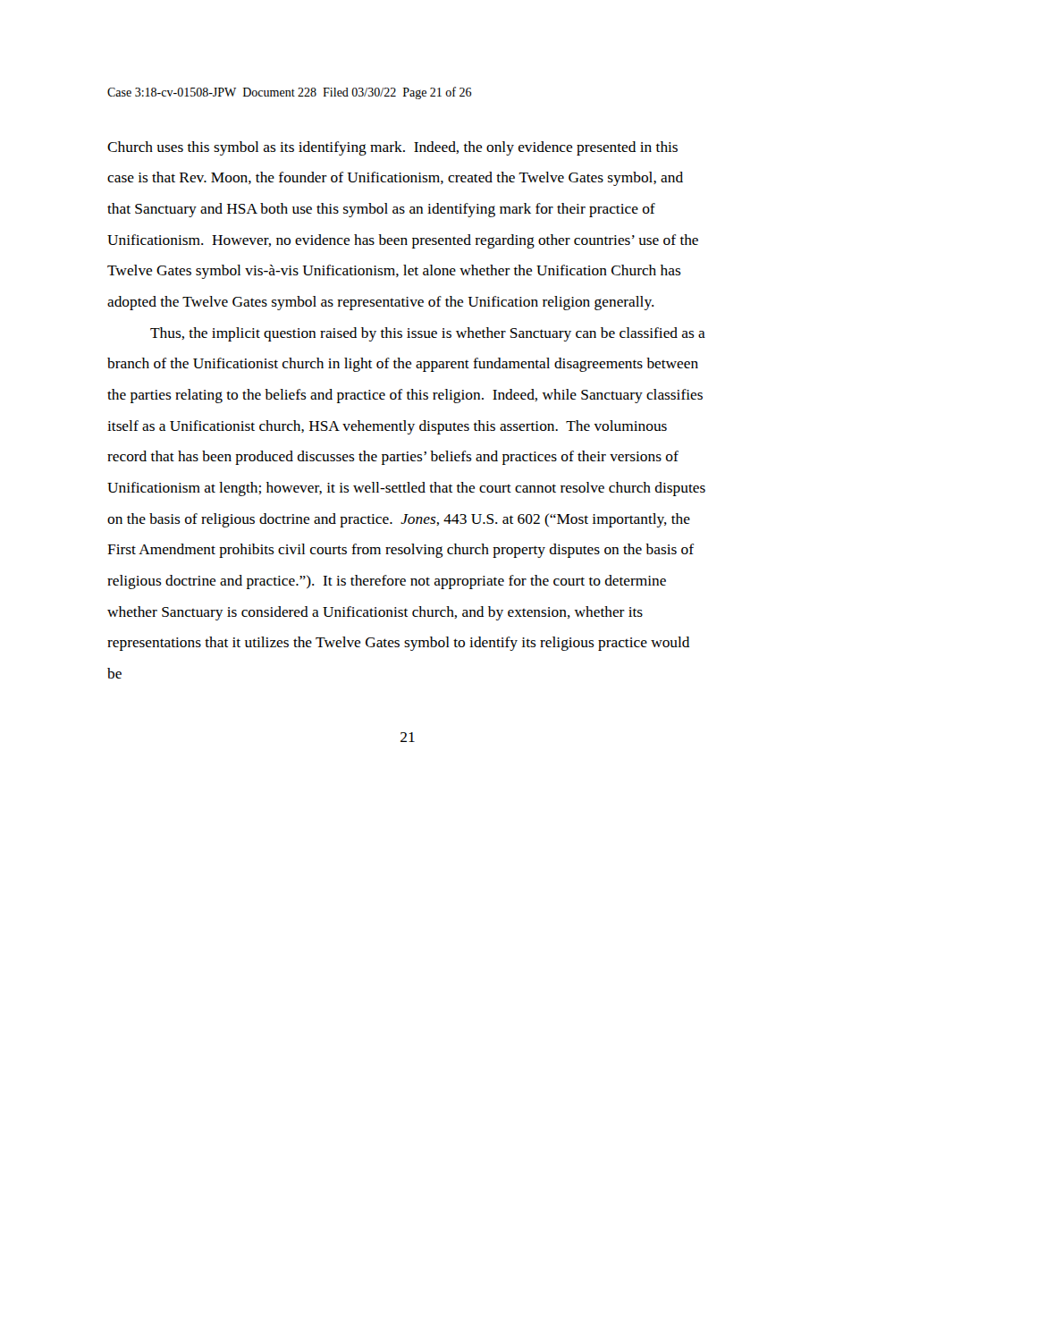Case 3:18-cv-01508-JPW Document 228 Filed 03/30/22 Page 21 of 26
Church uses this symbol as its identifying mark. Indeed, the only evidence presented in this case is that Rev. Moon, the founder of Unificationism, created the Twelve Gates symbol, and that Sanctuary and HSA both use this symbol as an identifying mark for their practice of Unificationism. However, no evidence has been presented regarding other countries’ use of the Twelve Gates symbol vis-à-vis Unificationism, let alone whether the Unification Church has adopted the Twelve Gates symbol as representative of the Unification religion generally.
Thus, the implicit question raised by this issue is whether Sanctuary can be classified as a branch of the Unificationist church in light of the apparent fundamental disagreements between the parties relating to the beliefs and practice of this religion. Indeed, while Sanctuary classifies itself as a Unificationist church, HSA vehemently disputes this assertion. The voluminous record that has been produced discusses the parties’ beliefs and practices of their versions of Unificationism at length; however, it is well-settled that the court cannot resolve church disputes on the basis of religious doctrine and practice. Jones, 443 U.S. at 602 (“Most importantly, the First Amendment prohibits civil courts from resolving church property disputes on the basis of religious doctrine and practice.”). It is therefore not appropriate for the court to determine whether Sanctuary is considered a Unificationist church, and by extension, whether its representations that it utilizes the Twelve Gates symbol to identify its religious practice would be
21